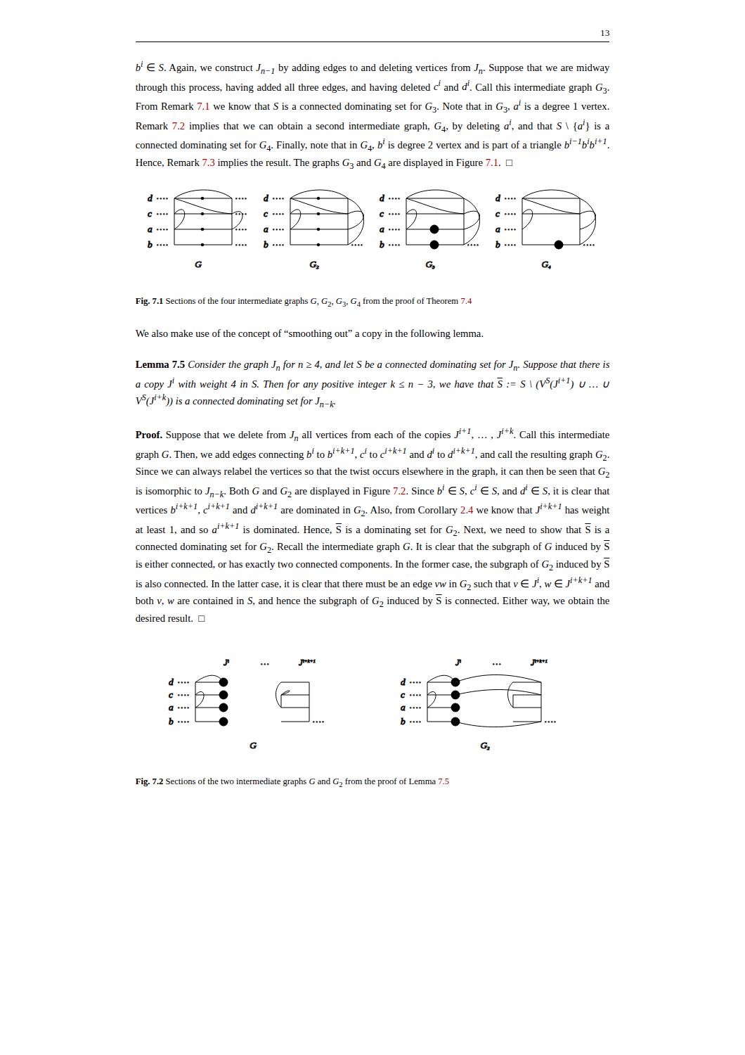13
bi ∈ S. Again, we construct Jn−1 by adding edges to and deleting vertices from Jn. Suppose that we are midway through this process, having added all three edges, and having deleted ci and di. Call this intermediate graph G3. From Remark 7.1 we know that S is a connected dominating set for G3. Note that in G3, ai is a degree 1 vertex. Remark 7.2 implies that we can obtain a second intermediate graph, G4, by deleting ai, and that S \ {ai} is a connected dominating set for G4. Finally, note that in G4, bi is degree 2 vertex and is part of a triangle bi−1bibi+1. Hence, Remark 7.3 implies the result. The graphs G3 and G4 are displayed in Figure 7.1. □
d c a b ···· ···· ···· ···· ···· ···· ···· ···· G d c a b ···· ···· ···· ···· ···· G2 d c a b ···· ···· ···· ···· ···· G3 d c a b ···· ···· ···· ···· ···· G4
Fig. 7.1 Sections of the four intermediate graphs G, G2, G3, G4 from the proof of Theorem 7.4
We also make use of the concept of “smoothing out” a copy in the following lemma.
Lemma 7.5 Consider the graph Jn for n ≥ 4, and let S be a connected dominating set for Jn. Suppose that there is a copy Ji with weight 4 in S. Then for any positive integer k ≤ n − 3, we have that S := S \ (VS(Ji+1) ∪ … ∪ VS(Ji+k)) is a connected dominating set for Jn−k.
Proof. Suppose that we delete from Jn all vertices from each of the copies Ji+1, … , Ji+k. Call this intermediate graph G. Then, we add edges connecting bi to bi+k+1, ci to ci+k+1 and di to di+k+1, and call the resulting graph G2. Since we can always relabel the vertices so that the twist occurs elsewhere in the graph, it can then be seen that G2 is isomorphic to Jn−k. Both G and G2 are displayed in Figure 7.2. Since bi ∈ S, ci ∈ S, and di ∈ S, it is clear that vertices bi+k+1, ci+k+1 and di+k+1 are dominated in G2. Also, from Corollary 2.4 we know that Ji+k+1 has weight at least 1, and so ai+k+1 is dominated. Hence, S is a dominating set for G2. Next, we need to show that S is a connected dominating set for G2. Recall the intermediate graph G. It is clear that the subgraph of G induced by S is either connected, or has exactly two connected components. In the former case, the subgraph of G2 induced by S is also connected. In the latter case, it is clear that there must be an edge vw in G2 such that v ∈ Ji, w ∈ Ji+k+1 and both v, w are contained in S, and hence the subgraph of G2 induced by S is connected. Either way, we obtain the desired result. □
Ji ··· Ji+k+1 d c a b ···· ···· ···· ···· ···· G Ji ··· Ji+k+1 d c a b ···· ···· ···· ···· ···· G2
Fig. 7.2 Sections of the two intermediate graphs G and G2 from the proof of Lemma 7.5